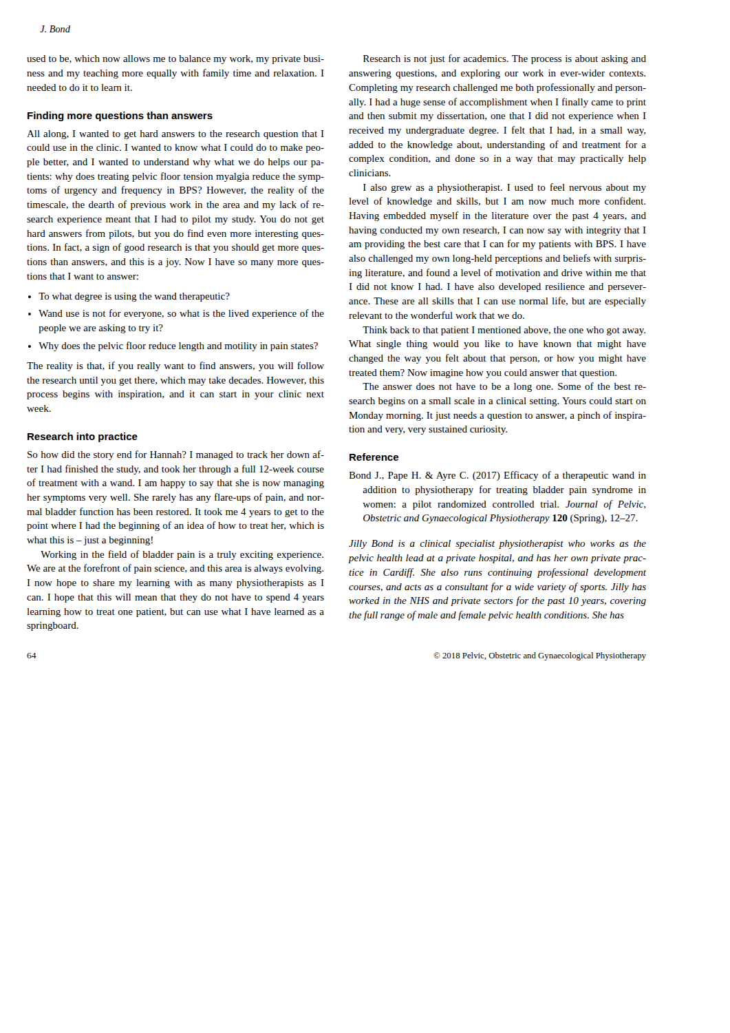J. Bond
used to be, which now allows me to balance my work, my private business and my teaching more equally with family time and relaxation. I needed to do it to learn it.
Finding more questions than answers
All along, I wanted to get hard answers to the research question that I could use in the clinic. I wanted to know what I could do to make people better, and I wanted to understand why what we do helps our patients: why does treating pelvic floor tension myalgia reduce the symptoms of urgency and frequency in BPS? However, the reality of the timescale, the dearth of previous work in the area and my lack of research experience meant that I had to pilot my study. You do not get hard answers from pilots, but you do find even more interesting questions. In fact, a sign of good research is that you should get more questions than answers, and this is a joy. Now I have so many more questions that I want to answer:
To what degree is using the wand therapeutic?
Wand use is not for everyone, so what is the lived experience of the people we are asking to try it?
Why does the pelvic floor reduce length and motility in pain states?
The reality is that, if you really want to find answers, you will follow the research until you get there, which may take decades. However, this process begins with inspiration, and it can start in your clinic next week.
Research into practice
So how did the story end for Hannah? I managed to track her down after I had finished the study, and took her through a full 12-week course of treatment with a wand. I am happy to say that she is now managing her symptoms very well. She rarely has any flare-ups of pain, and normal bladder function has been restored. It took me 4 years to get to the point where I had the beginning of an idea of how to treat her, which is what this is – just a beginning!
Working in the field of bladder pain is a truly exciting experience. We are at the forefront of pain science, and this area is always evolving. I now hope to share my learning with as many physiotherapists as I can. I hope that this will mean that they do not have to spend 4 years learning how to treat one patient, but can use what I have learned as a springboard.
Research is not just for academics. The process is about asking and answering questions, and exploring our work in ever-wider contexts. Completing my research challenged me both professionally and personally. I had a huge sense of accomplishment when I finally came to print and then submit my dissertation, one that I did not experience when I received my undergraduate degree. I felt that I had, in a small way, added to the knowledge about, understanding of and treatment for a complex condition, and done so in a way that may practically help clinicians.
I also grew as a physiotherapist. I used to feel nervous about my level of knowledge and skills, but I am now much more confident. Having embedded myself in the literature over the past 4 years, and having conducted my own research, I can now say with integrity that I am providing the best care that I can for my patients with BPS. I have also challenged my own long-held perceptions and beliefs with surprising literature, and found a level of motivation and drive within me that I did not know I had. I have also developed resilience and perseverance. These are all skills that I can use normal life, but are especially relevant to the wonderful work that we do.
Think back to that patient I mentioned above, the one who got away. What single thing would you like to have known that might have changed the way you felt about that person, or how you might have treated them? Now imagine how you could answer that question.
The answer does not have to be a long one. Some of the best research begins on a small scale in a clinical setting. Yours could start on Monday morning. It just needs a question to answer, a pinch of inspiration and very, very sustained curiosity.
Reference
Bond J., Pape H. & Ayre C. (2017) Efficacy of a therapeutic wand in addition to physiotherapy for treating bladder pain syndrome in women: a pilot randomized controlled trial. Journal of Pelvic, Obstetric and Gynaecological Physiotherapy 120 (Spring), 12–27.
Jilly Bond is a clinical specialist physiotherapist who works as the pelvic health lead at a private hospital, and has her own private practice in Cardiff. She also runs continuing professional development courses, and acts as a consultant for a wide variety of sports. Jilly has worked in the NHS and private sectors for the past 10 years, covering the full range of male and female pelvic health conditions. She has
64 © 2018 Pelvic, Obstetric and Gynaecological Physiotherapy